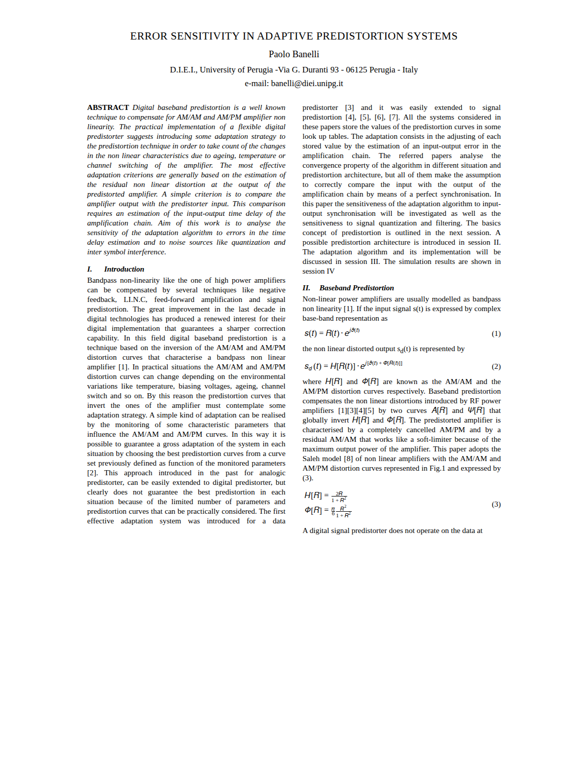ERROR SENSITIVITY IN ADAPTIVE PREDISTORTION SYSTEMS
Paolo Banelli
D.I.E.I., University of Perugia -Via G. Duranti 93 - 06125 Perugia - Italy
e-mail: banelli@diei.unipg.it
ABSTRACT Digital baseband predistortion is a well known technique to compensate for AM/AM and AM/PM amplifier non linearity. The practical implementation of a flexible digital predistorter suggests introducing some adaptation strategy to the predistortion technique in order to take count of the changes in the non linear characteristics due to ageing, temperature or channel switching of the amplifier. The most effective adaptation criterions are generally based on the estimation of the residual non linear distortion at the output of the predistorted amplifier. A simple criterion is to compare the amplifier output with the predistorter input. This comparison requires an estimation of the input-output time delay of the amplification chain. Aim of this work is to analyse the sensitivity of the adaptation algorithm to errors in the time delay estimation and to noise sources like quantization and inter symbol interference.
I. Introduction
Bandpass non-linearity like the one of high power amplifiers can be compensated by several techniques like negative feedback, LI.N.C, feed-forward amplification and signal predistortion. The great improvement in the last decade in digital technologies has produced a renewed interest for their digital implementation that guarantees a sharper correction capability. In this field digital baseband predistortion is a technique based on the inversion of the AM/AM and AM/PM distortion curves that characterise a bandpass non linear amplifier [1]. In practical situations the AM/AM and AM/PM distortion curves can change depending on the environmental variations like temperature, biasing voltages, ageing, channel switch and so on. By this reason the predistortion curves that invert the ones of the amplifier must contemplate some adaptation strategy. A simple kind of adaptation can be realised by the monitoring of some characteristic parameters that influence the AM/AM and AM/PM curves. In this way it is possible to guarantee a gross adaptation of the system in each situation by choosing the best predistortion curves from a curve set previously defined as function of the monitored parameters [2]. This approach introduced in the past for analogic predistorter, can be easily extended to digital predistorter, but clearly does not guarantee the best predistortion in each situation because of the limited number of parameters and predistortion curves that can be practically considered. The first effective adaptation system was introduced for a data predistorter [3] and it was easily extended to signal predistortion [4], [5], [6], [7]. All the systems considered in these papers store the values of the predistortion curves in some look up tables. The adaptation consists in the adjusting of each stored value by the estimation of an input-output error in the amplification chain. The referred papers analyse the convergence property of the algorithm in different situation and predistortion architecture, but all of them make the assumption to correctly compare the input with the output of the amplification chain by means of a perfect synchronisation. In this paper the sensitiveness of the adaptation algorithm to input-output synchronisation will be investigated as well as the sensitiveness to signal quantization and filtering. The basics concept of predistortion is outlined in the next session. A possible predistortion architecture is introduced in session II. The adaptation algorithm and its implementation will be discussed in session III. The simulation results are shown in session IV
II. Baseband Predistortion
Non-linear power amplifiers are usually modelled as bandpass non linearity [1]. If the input signal s(t) is expressed by complex base-band representation as
s(t) = R(t) ⋅ ejϑ(t)
(1)
the non linear distorted output sd(t) is represented by
sd (t) = H [R(t)] ⋅ ej[ϑ(t)+Φ[R(t)]]
(2)
where H[R] and Φ[R] are known as the AM/AM and the AM/PM distortion curves respectively. Baseband predistortion compensates the non linear distortions introduced by RF power amplifiers [1][3][4][5] by two curves A[R] and Ψ[R] that globally invert H[R] and Φ[R]. The predistorted amplifier is characterised by a completely cancelled AM/PM and by a residual AM/AM that works like a soft-limiter because of the maximum output power of the amplifier. This paper adopts the Saleh model [8] of non linear amplifiers with the AM/AM and AM/PM distortion curves represented in Fig.1 and expressed by (3).
H[R] = 2R 1+R2
Φ[R] = π 6 R2 1+R2
(3)
A digital signal predistorter does not operate on the data at